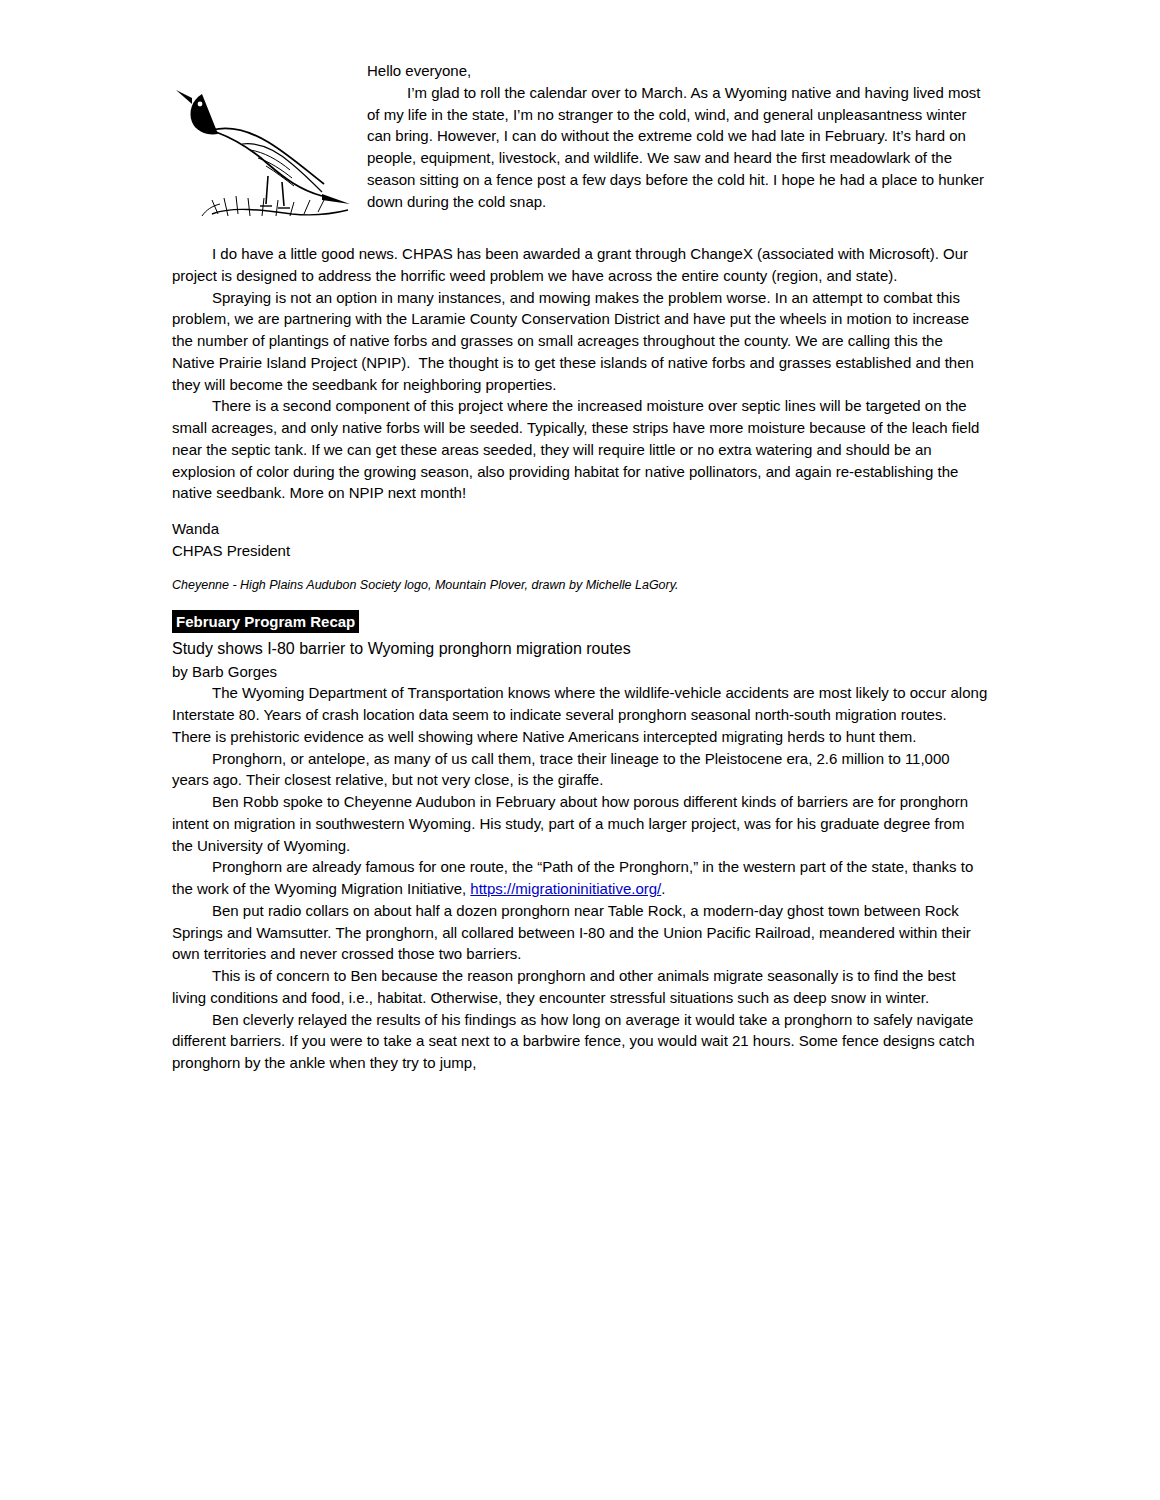Hello everyone,
I’m glad to roll the calendar over to March. As a Wyoming native and having lived most of my life in the state, I’m no stranger to the cold, wind, and general unpleasantness winter can bring. However, I can do without the extreme cold we had late in February. It’s hard on people, equipment, livestock, and wildlife. We saw and heard the first meadowlark of the season sitting on a fence post a few days before the cold hit. I hope he had a place to hunker down during the cold snap.
I do have a little good news. CHPAS has been awarded a grant through ChangeX (associated with Microsoft). Our project is designed to address the horrific weed problem we have across the entire county (region, and state).
Spraying is not an option in many instances, and mowing makes the problem worse. In an attempt to combat this problem, we are partnering with the Laramie County Conservation District and have put the wheels in motion to increase the number of plantings of native forbs and grasses on small acreages throughout the county. We are calling this the Native Prairie Island Project (NPIP). The thought is to get these islands of native forbs and grasses established and then they will become the seedbank for neighboring properties.
There is a second component of this project where the increased moisture over septic lines will be targeted on the small acreages, and only native forbs will be seeded. Typically, these strips have more moisture because of the leach field near the septic tank. If we can get these areas seeded, they will require little or no extra watering and should be an explosion of color during the growing season, also providing habitat for native pollinators, and again re-establishing the native seedbank. More on NPIP next month!
Wanda
CHPAS President
Cheyenne - High Plains Audubon Society logo, Mountain Plover, drawn by Michelle LaGory.
February Program Recap
Study shows I-80 barrier to Wyoming pronghorn migration routes
by Barb Gorges
The Wyoming Department of Transportation knows where the wildlife-vehicle accidents are most likely to occur along Interstate 80. Years of crash location data seem to indicate several pronghorn seasonal north-south migration routes. There is prehistoric evidence as well showing where Native Americans intercepted migrating herds to hunt them.
Pronghorn, or antelope, as many of us call them, trace their lineage to the Pleistocene era, 2.6 million to 11,000 years ago. Their closest relative, but not very close, is the giraffe.
Ben Robb spoke to Cheyenne Audubon in February about how porous different kinds of barriers are for pronghorn intent on migration in southwestern Wyoming. His study, part of a much larger project, was for his graduate degree from the University of Wyoming.
Pronghorn are already famous for one route, the “Path of the Pronghorn,” in the western part of the state, thanks to the work of the Wyoming Migration Initiative, https://migrationinitiative.org/.
Ben put radio collars on about half a dozen pronghorn near Table Rock, a modern-day ghost town between Rock Springs and Wamsutter. The pronghorn, all collared between I-80 and the Union Pacific Railroad, meandered within their own territories and never crossed those two barriers.
This is of concern to Ben because the reason pronghorn and other animals migrate seasonally is to find the best living conditions and food, i.e., habitat. Otherwise, they encounter stressful situations such as deep snow in winter.
Ben cleverly relayed the results of his findings as how long on average it would take a pronghorn to safely navigate different barriers. If you were to take a seat next to a barbwire fence, you would wait 21 hours. Some fence designs catch pronghorn by the ankle when they try to jump,